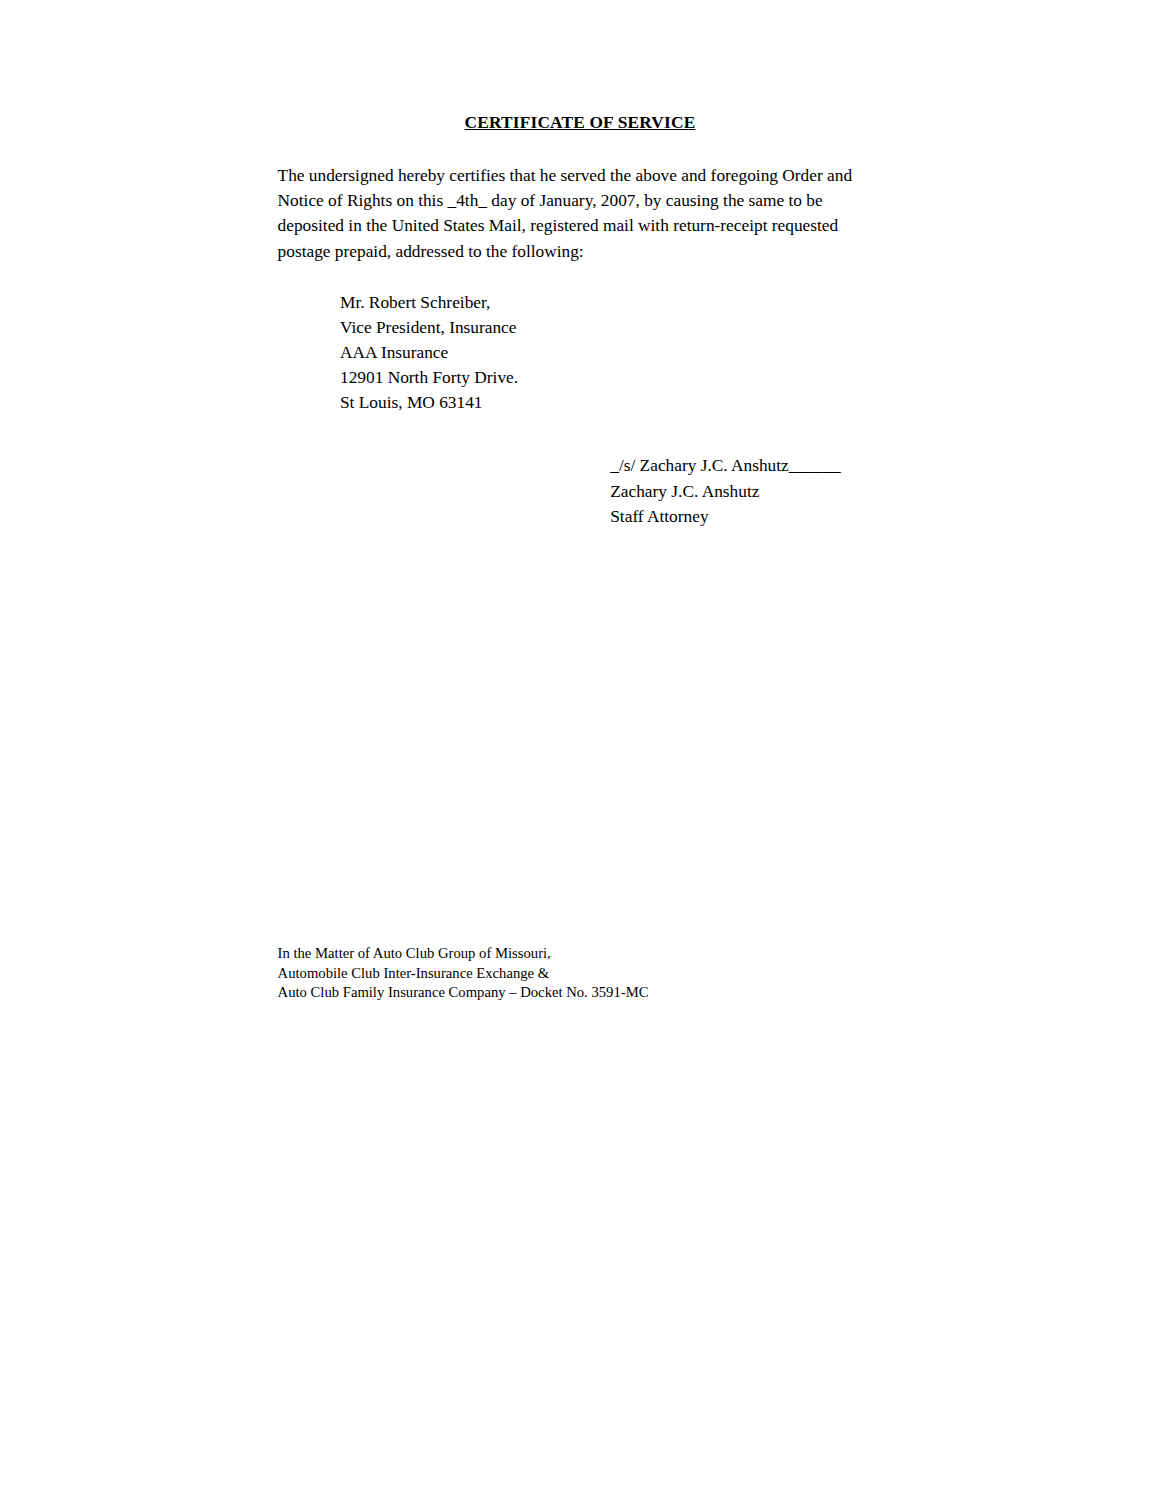CERTIFICATE OF SERVICE
The undersigned hereby certifies that he served the above and foregoing Order and Notice of Rights on this _4th_ day of January, 2007, by causing the same to be deposited in the United States Mail, registered mail with return-receipt requested postage prepaid, addressed to the following:
Mr. Robert Schreiber,
Vice President, Insurance
AAA Insurance
12901 North Forty Drive.
St Louis, MO 63141
_/s/ Zachary J.C. Anshutz______
Zachary J.C. Anshutz
Staff Attorney
In the Matter of Auto Club Group of Missouri,
Automobile Club Inter-Insurance Exchange &
Auto Club Family Insurance Company – Docket No. 3591-MC